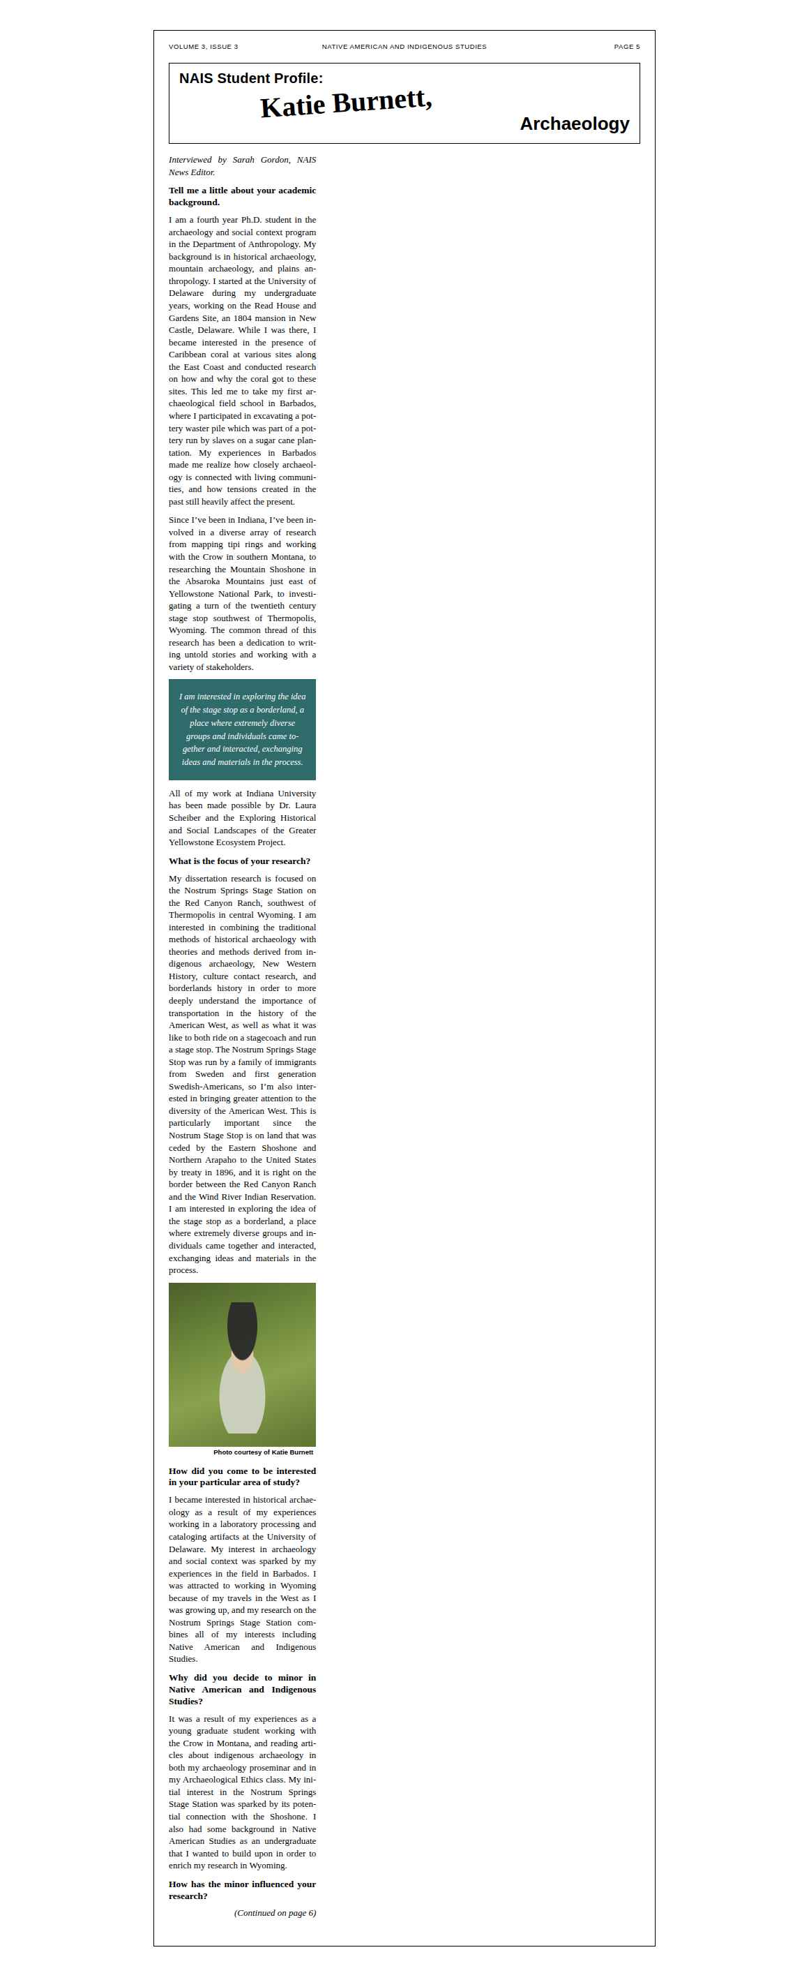Volume 3, Issue 3
Native American and Indigenous Studies
Page 5
NAIS Student Profile:
Katie Burnett,
Archaeology
Interviewed by Sarah Gordon, NAIS News Editor.
Tell me a little about your academic background.
I am a fourth year Ph.D. student in the archaeology and social context program in the Department of Anthropology. My background is in historical archaeology, mountain archaeology, and plains anthropology. I started at the University of Delaware during my undergraduate years, working on the Read House and Gardens Site, an 1804 mansion in New Castle, Delaware. While I was there, I became interested in the presence of Caribbean coral at various sites along the East Coast and conducted research on how and why the coral got to these sites. This led me to take my first archaeological field school in Barbados, where I participated in excavating a pottery waster pile which was part of a pottery run by slaves on a sugar cane plantation. My experiences in Barbados made me realize how closely archaeology is connected with living communities, and how tensions created in the past still heavily affect the present.
Since I’ve been in Indiana, I’ve been involved in a diverse array of research from mapping tipi rings and working with the Crow in southern Montana, to researching the Mountain Shoshone in the Absaroka Mountains just east of Yellowstone National Park, to investigating a turn of the twentieth century stage stop southwest of Thermopolis, Wyoming. The common thread of this research has been a dedication to writing untold stories and working with a variety of stakeholders.
I am interested in exploring the idea of the stage stop as a borderland, a place where extremely diverse groups and individuals came together and interacted, exchanging ideas and materials in the process.
All of my work at Indiana University has been made possible by Dr. Laura Scheiber and the Exploring Historical and Social Landscapes of the Greater Yellowstone Ecosystem Project.
What is the focus of your research?
My dissertation research is focused on the Nostrum Springs Stage Station on the Red Canyon Ranch, southwest of Thermopolis in central Wyoming. I am interested in combining the traditional methods of historical archaeology with theories and methods derived from indigenous archaeology, New Western History, culture contact research, and borderlands history in order to more deeply understand the importance of transportation in the history of the American West, as well as what it was like to both ride on a stagecoach and run a stage stop. The Nostrum Springs Stage Stop was run by a family of immigrants from Sweden and first generation Swedish-Americans, so I’m also interested in bringing greater attention to the diversity of the American West. This is particularly important since the Nostrum Stage Stop is on land that was ceded by the Eastern Shoshone and Northern Arapaho to the United States by treaty in 1896, and it is right on the border between the Red Canyon Ranch and the Wind River Indian Reservation. I am interested in exploring the idea of the stage stop as a borderland, a place where extremely diverse groups and individuals came together and interacted, exchanging ideas and materials in the process.
Photo courtesy of Katie Burnett
How did you come to be interested in your particular area of study?
I became interested in historical archaeology as a result of my experiences working in a laboratory processing and cataloging artifacts at the University of Delaware. My interest in archaeology and social context was sparked by my experiences in the field in Barbados. I was attracted to working in Wyoming because of my travels in the West as I was growing up, and my research on the Nostrum Springs Stage Station combines all of my interests including Native American and Indigenous Studies.
Why did you decide to minor in Native American and Indigenous Studies?
It was a result of my experiences as a young graduate student working with the Crow in Montana, and reading articles about indigenous archaeology in both my archaeology proseminar and in my Archaeological Ethics class. My initial interest in the Nostrum Springs Stage Station was sparked by its potential connection with the Shoshone. I also had some background in Native American Studies as an undergraduate that I wanted to build upon in order to enrich my research in Wyoming.
How has the minor influenced your research?
(Continued on page 6)